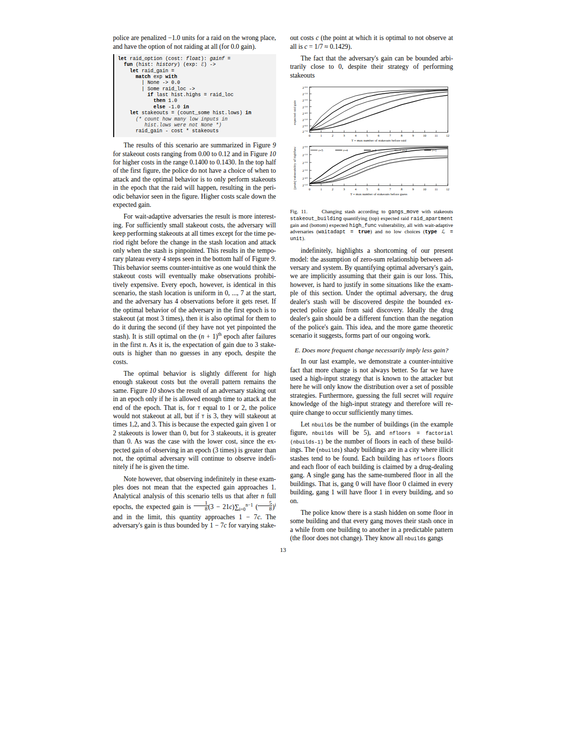police are penalized −1.0 units for a raid on the wrong place, and have the option of not raiding at all (for 0.0 gain).
let raid_option (cost: float): gainf = fun (hist: history) (exp: ℰ) -> let raid_gain = match exp with | None -> 0.0 | Some raid_loc -> if last hist.highs = raid_loc then 1.0 else -1.0 in let stakeouts = (count_some hist.lows) in (* count how many low inputs in hist.lows were not None *) raid_gain - cost * stakeouts
The results of this scenario are summarized in Figure 9 for stakeout costs ranging from 0.00 to 0.12 and in Figure 10 for higher costs in the range 0.1400 to 0.1430. In the top half of the first figure, the police do not have a choice of when to attack and the optimal behavior is to only perform stakeouts in the epoch that the raid will happen, resulting in the periodic behavior seen in the figure. Higher costs scale down the expected gain.
For wait-adaptive adversaries the result is more interesting. For sufficiently small stakeout costs, the adversary will keep performing stakeouts at all times except for the time period right before the change in the stash location and attack only when the stash is pinpointed. This results in the temporary plateau every 4 steps seen in the bottom half of Figure 9. This behavior seems counter-intuitive as one would think the stakeout costs will eventually make observations prohibitively expensive. Every epoch, however, is identical in this scenario, the stash location is uniform in 0, ..., 7 at the start, and the adversary has 4 observations before it gets reset. If the optimal behavior of the adversary in the first epoch is to stakeout (at most 3 times), then it is also optimal for them to do it during the second (if they have not yet pinpointed the stash). It is still optimal on the (n + 1)th epoch after failures in the first n. As it is, the expectation of gain due to 3 stakeouts is higher than no guesses in any epoch, despite the costs.
The optimal behavior is slightly different for high enough stakeout costs but the overall pattern remains the same. Figure 10 shows the result of an adversary staking out in an epoch only if he is allowed enough time to attack at the end of the epoch. That is, for T equal to 1 or 2, the police would not stakeout at all, but if T is 3, they will stakeout at times 1,2, and 3. This is because the expected gain given 1 or 2 stakeouts is lower than 0, but for 3 stakeouts, it is greater than 0. As was the case with the lower cost, since the expected gain of observing in an epoch (3 times) is greater than not, the optimal adversary will continue to observe indefinitely if he is given the time.
Note however, that observing indefinitely in these examples does not mean that the expected gain approaches 1. Analytical analysis of this scenario tells us that after n full epochs, the expected gain is 18(3 − 21c)∑i=0n−1 (58)i and in the limit, this quantity approaches 1 − 7c. The adversary's gain is thus bounded by 1 − 7c for varying stakeout costs c (the point at which it is optimal to not observe at all is c = 1/7 ≈ 0.1429).
The fact that the adversary's gain can be bounded arbitrarily close to 0, despite their strategy of performing stakeouts
2-0.0 2-1.0 2-2.0 2-3.0 2-4.0 2-5.0 2-6.0 2-7.0 012 345 678 91011 12 T = max number of stakeouts before raid expected raid gain 2-0.0 2-1.0 2-2.0 2-3.0 2-4.0 2-5.0 012 345 678 91011 12 T = max number of stakeouts before guess r=5 r=4 r=3 r=2 r=1 [prob] vulnerability of highfunc
Fig. 11. Changing stash according to gangs_move with stakeouts stakeout_building quantifying (top) expected raid raid_apartment gain and (bottom) expected high_func vulnerability, all with wait-adaptive adversaries (waitadapt = true) and no low choices (type ℒ = unit).
indefinitely, highlights a shortcoming of our present model: the assumption of zero-sum relationship between adversary and system. By quantifying optimal adversary's gain, we are implicitly assuming that their gain is our loss. This, however, is hard to justify in some situations like the example of this section. Under the optimal adversary, the drug dealer's stash will be discovered despite the bounded expected police gain from said discovery. Ideally the drug dealer's gain should be a different function than the negation of the police's gain. This idea, and the more game theoretic scenario it suggests, forms part of our ongoing work.
E. Does more frequent change necessarily imply less gain?
In our last example, we demonstrate a counter-intuitive fact that more change is not always better. So far we have used a high-input strategy that is known to the attacker but here he will only know the distribution over a set of possible strategies. Furthermore, guessing the full secret will require knowledge of the high-input strategy and therefore will require change to occur sufficiently many times.
Let nbuilds be the number of buildings (in the example figure, nbuilds will be 5), and nfloors = factorial (nbuilds-1) be the number of floors in each of these buildings. The (nbuilds) shady buildings are in a city where illicit stashes tend to be found. Each building has nfloors floors and each floor of each building is claimed by a drug-dealing gang. A single gang has the same-numbered floor in all the buildings. That is, gang 0 will have floor 0 claimed in every building, gang 1 will have floor 1 in every building, and so on.
The police know there is a stash hidden on some floor in some building and that every gang moves their stash once in a while from one building to another in a predictable pattern (the floor does not change). They know all nbuilds gangs
13